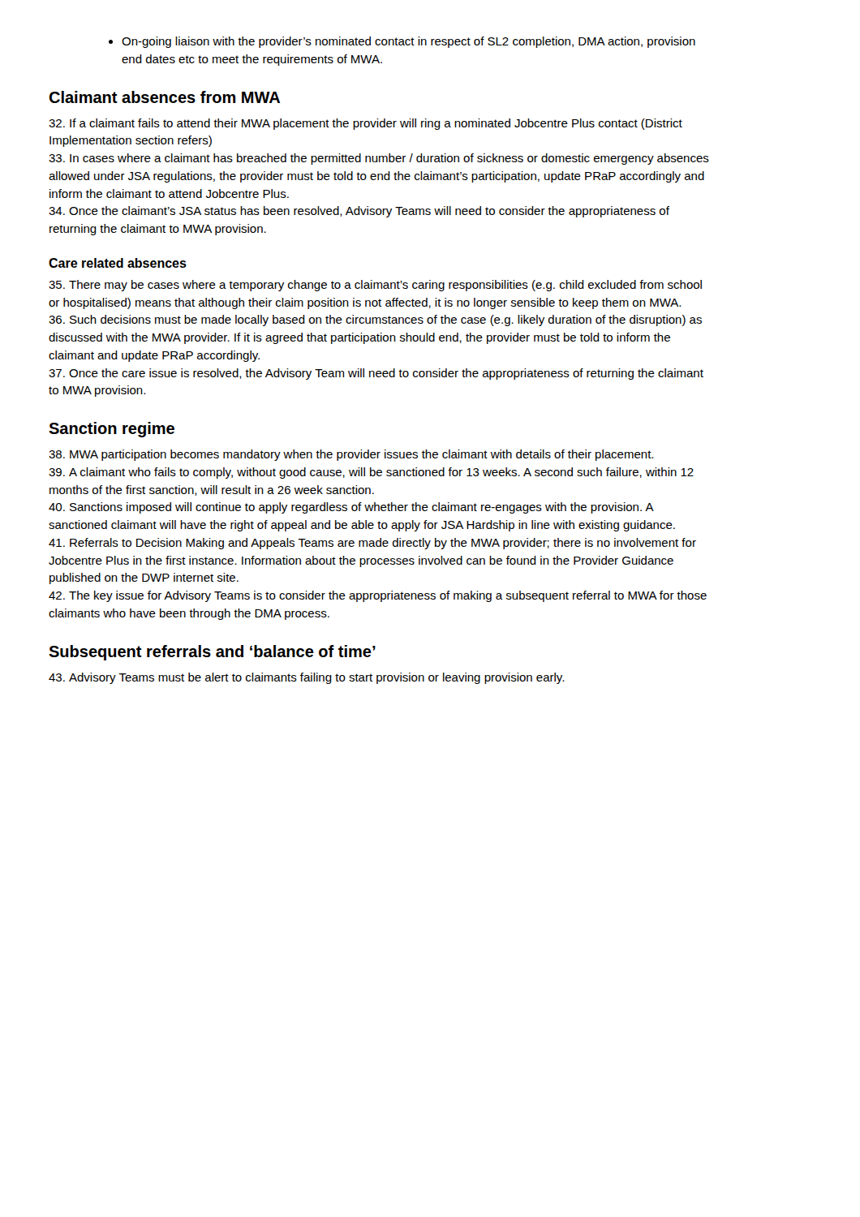On-going liaison with the provider’s nominated contact in respect of SL2 completion, DMA action, provision end dates etc to meet the requirements of MWA.
Claimant absences from MWA
32. If a claimant fails to attend their MWA placement the provider will ring a nominated Jobcentre Plus contact (District Implementation section refers)
33. In cases where a claimant has breached the permitted number / duration of sickness or domestic emergency absences allowed under JSA regulations, the provider must be told to end the claimant’s participation, update PRaP accordingly and inform the claimant to attend Jobcentre Plus.
34. Once the claimant’s JSA status has been resolved, Advisory Teams will need to consider the appropriateness of returning the claimant to MWA provision.
Care related absences
35. There may be cases where a temporary change to a claimant’s caring responsibilities (e.g. child excluded from school or hospitalised) means that although their claim position is not affected, it is no longer sensible to keep them on MWA.
36. Such decisions must be made locally based on the circumstances of the case (e.g. likely duration of the disruption) as discussed with the MWA provider. If it is agreed that participation should end, the provider must be told to inform the claimant and update PRaP accordingly.
37. Once the care issue is resolved, the Advisory Team will need to consider the appropriateness of returning the claimant to MWA provision.
Sanction regime
38. MWA participation becomes mandatory when the provider issues the claimant with details of their placement.
39. A claimant who fails to comply, without good cause, will be sanctioned for 13 weeks. A second such failure, within 12 months of the first sanction, will result in a 26 week sanction.
40. Sanctions imposed will continue to apply regardless of whether the claimant re-engages with the provision. A sanctioned claimant will have the right of appeal and be able to apply for JSA Hardship in line with existing guidance.
41. Referrals to Decision Making and Appeals Teams are made directly by the MWA provider; there is no involvement for Jobcentre Plus in the first instance. Information about the processes involved can be found in the Provider Guidance published on the DWP internet site.
42. The key issue for Advisory Teams is to consider the appropriateness of making a subsequent referral to MWA for those claimants who have been through the DMA process.
Subsequent referrals and ‘balance of time’
43. Advisory Teams must be alert to claimants failing to start provision or leaving provision early.